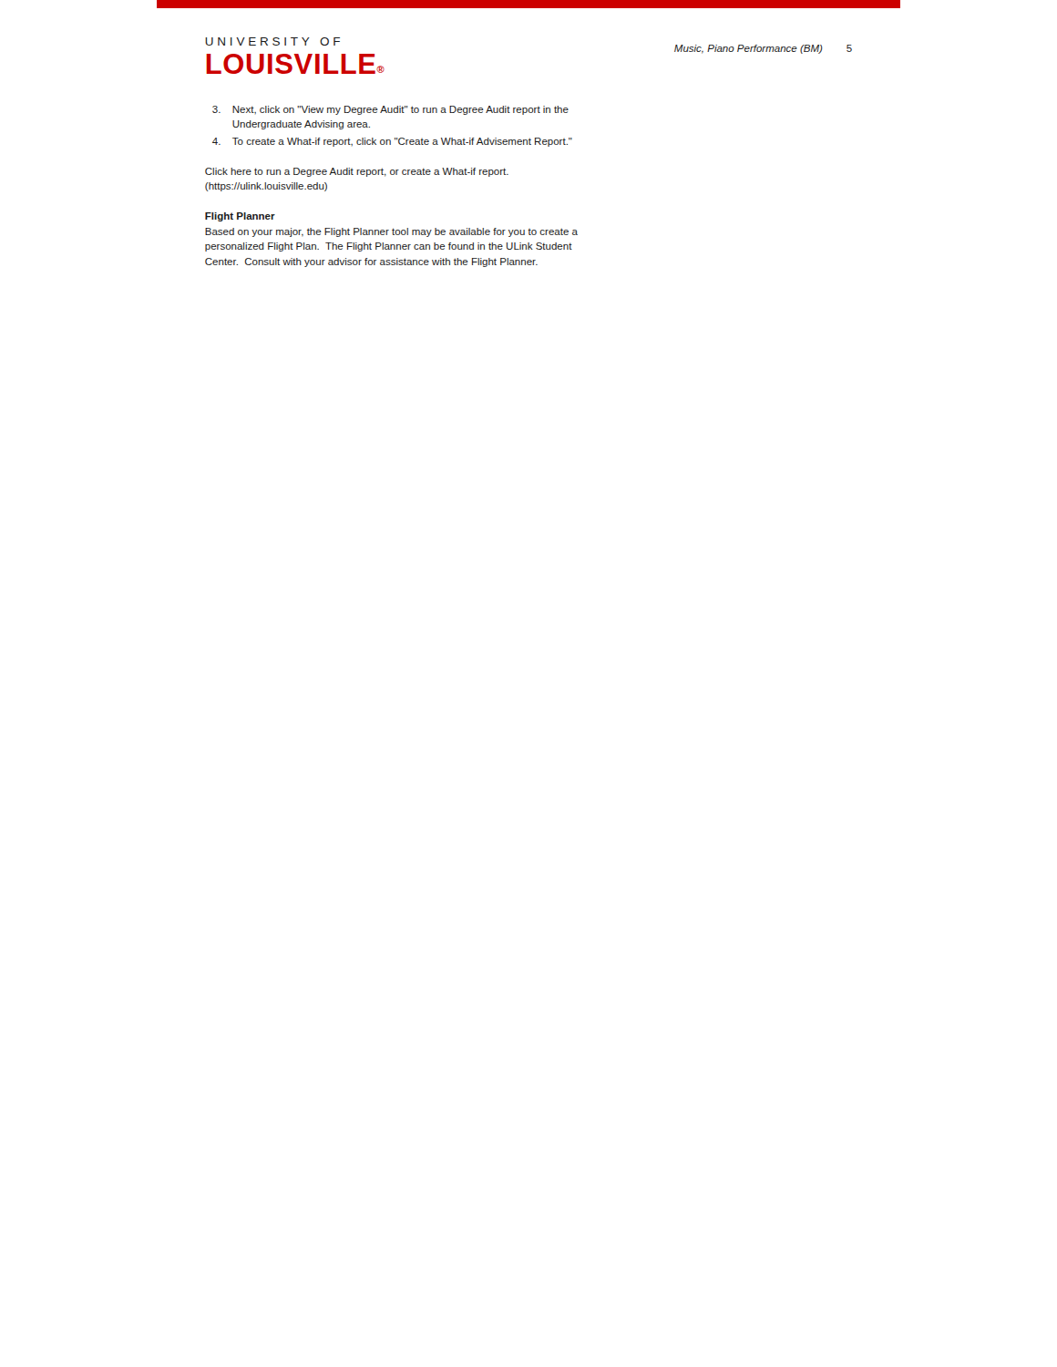UNIVERSITY OF
LOUISVILLE®
Music, Piano Performance (BM)5
Next, click on "View my Degree Audit" to run a Degree Audit report in the Undergraduate Advising area.
To create a What-if report, click on "Create a What-if Advisement Report."
Click here to run a Degree Audit report, or create a What-if report. (https://ulink.louisville.edu)
Flight Planner
Based on your major, the Flight Planner tool may be available for you to create a personalized Flight Plan. The Flight Planner can be found in the ULink Student Center. Consult with your advisor for assistance with the Flight Planner.